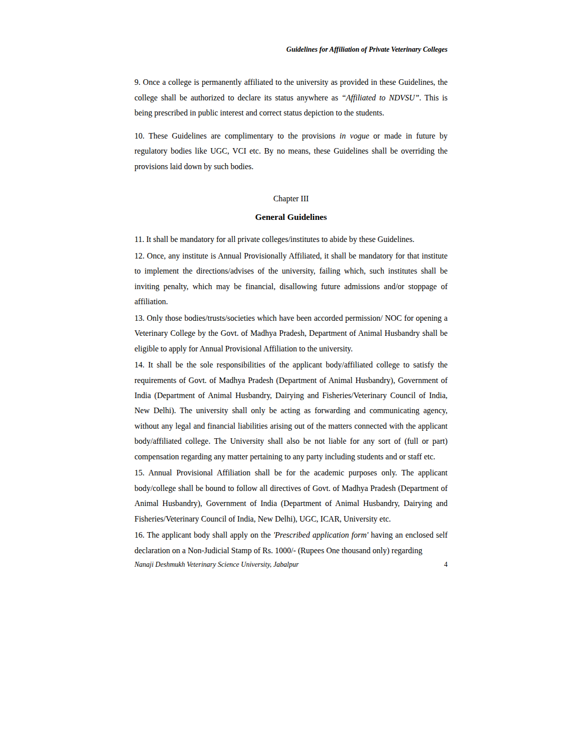Guidelines for Affiliation of Private Veterinary Colleges
9. Once a college is permanently affiliated to the university as provided in these Guidelines, the college shall be authorized to declare its status anywhere as “Affiliated to NDVSU”. This is being prescribed in public interest and correct status depiction to the students.
10. These Guidelines are complimentary to the provisions in vogue or made in future by regulatory bodies like UGC, VCI etc. By no means, these Guidelines shall be overriding the provisions laid down by such bodies.
Chapter III
General Guidelines
11. It shall be mandatory for all private colleges/institutes to abide by these Guidelines.
12. Once, any institute is Annual Provisionally Affiliated, it shall be mandatory for that institute to implement the directions/advises of the university, failing which, such institutes shall be inviting penalty, which may be financial, disallowing future admissions and/or stoppage of affiliation.
13. Only those bodies/trusts/societies which have been accorded permission/ NOC for opening a Veterinary College by the Govt. of Madhya Pradesh, Department of Animal Husbandry shall be eligible to apply for Annual Provisional Affiliation to the university.
14. It shall be the sole responsibilities of the applicant body/affiliated college to satisfy the requirements of Govt. of Madhya Pradesh (Department of Animal Husbandry), Government of India (Department of Animal Husbandry, Dairying and Fisheries/Veterinary Council of India, New Delhi). The university shall only be acting as forwarding and communicating agency, without any legal and financial liabilities arising out of the matters connected with the applicant body/affiliated college. The University shall also be not liable for any sort of (full or part) compensation regarding any matter pertaining to any party including students and or staff etc.
15. Annual Provisional Affiliation shall be for the academic purposes only. The applicant body/college shall be bound to follow all directives of Govt. of Madhya Pradesh (Department of Animal Husbandry), Government of India (Department of Animal Husbandry, Dairying and Fisheries/Veterinary Council of India, New Delhi), UGC, ICAR, University etc.
16. The applicant body shall apply on the 'Prescribed application form' having an enclosed self declaration on a Non-Judicial Stamp of Rs. 1000/- (Rupees One thousand only) regarding
Nanaji Deshmukh Veterinary Science University, Jabalpur 4